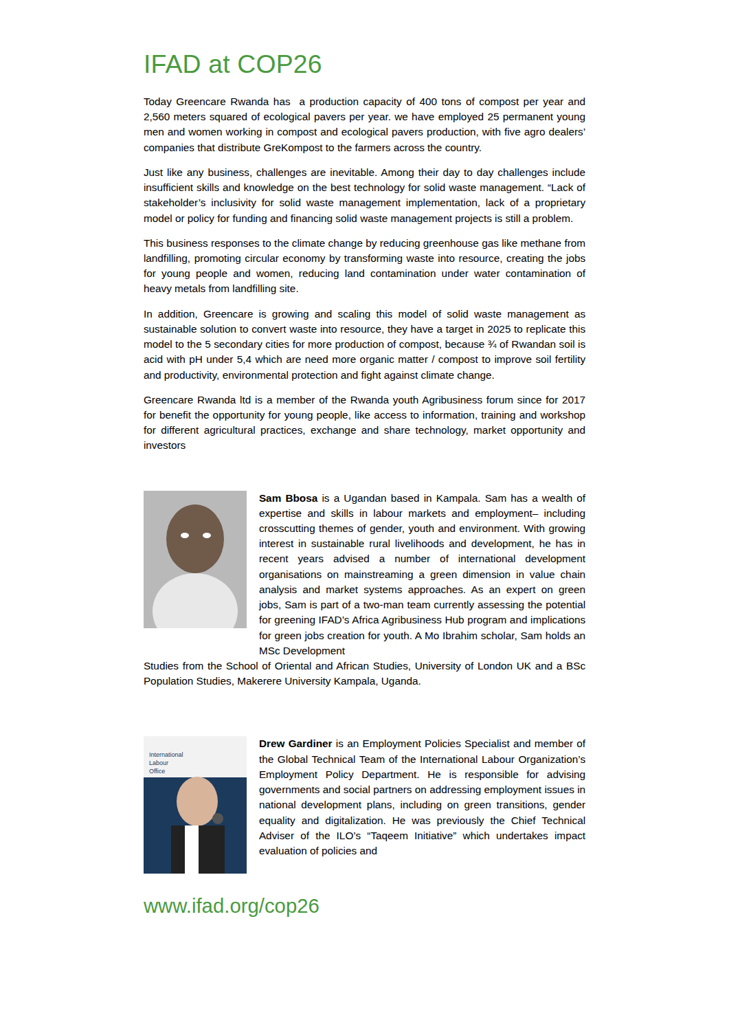IFAD at COP26
Today Greencare Rwanda has a production capacity of 400 tons of compost per year and 2,560 meters squared of ecological pavers per year. we have employed 25 permanent young men and women working in compost and ecological pavers production, with five agro dealers’ companies that distribute GreKompost to the farmers across the country.
Just like any business, challenges are inevitable. Among their day to day challenges include insufficient skills and knowledge on the best technology for solid waste management. “Lack of stakeholder’s inclusivity for solid waste management implementation, lack of a proprietary model or policy for funding and financing solid waste management projects is still a problem.
This business responses to the climate change by reducing greenhouse gas like methane from landfilling, promoting circular economy by transforming waste into resource, creating the jobs for young people and women, reducing land contamination under water contamination of heavy metals from landfilling site.
In addition, Greencare is growing and scaling this model of solid waste management as sustainable solution to convert waste into resource, they have a target in 2025 to replicate this model to the 5 secondary cities for more production of compost, because ¾ of Rwandan soil is acid with pH under 5,4 which are need more organic matter / compost to improve soil fertility and productivity, environmental protection and fight against climate change.
Greencare Rwanda ltd is a member of the Rwanda youth Agribusiness forum since for 2017 for benefit the opportunity for young people, like access to information, training and workshop for different agricultural practices, exchange and share technology, market opportunity and investors
Sam Bbosa is a Ugandan based in Kampala. Sam has a wealth of expertise and skills in labour markets and employment– including crosscutting themes of gender, youth and environment. With growing interest in sustainable rural livelihoods and development, he has in recent years advised a number of international development organisations on mainstreaming a green dimension in value chain analysis and market systems approaches. As an expert on green jobs, Sam is part of a two-man team currently assessing the potential for greening IFAD’s Africa Agribusiness Hub program and implications for green jobs creation for youth. A Mo Ibrahim scholar, Sam holds an MSc Development
Studies from the School of Oriental and African Studies, University of London UK and a BSc Population Studies, Makerere University Kampala, Uganda.
Drew Gardiner is an Employment Policies Specialist and member of the Global Technical Team of the International Labour Organization’s Employment Policy Department. He is responsible for advising governments and social partners on addressing employment issues in national development plans, including on green transitions, gender equality and digitalization. He was previously the Chief Technical Adviser of the ILO’s “Taqeem Initiative” which undertakes impact evaluation of policies and
www.ifad.org/cop26